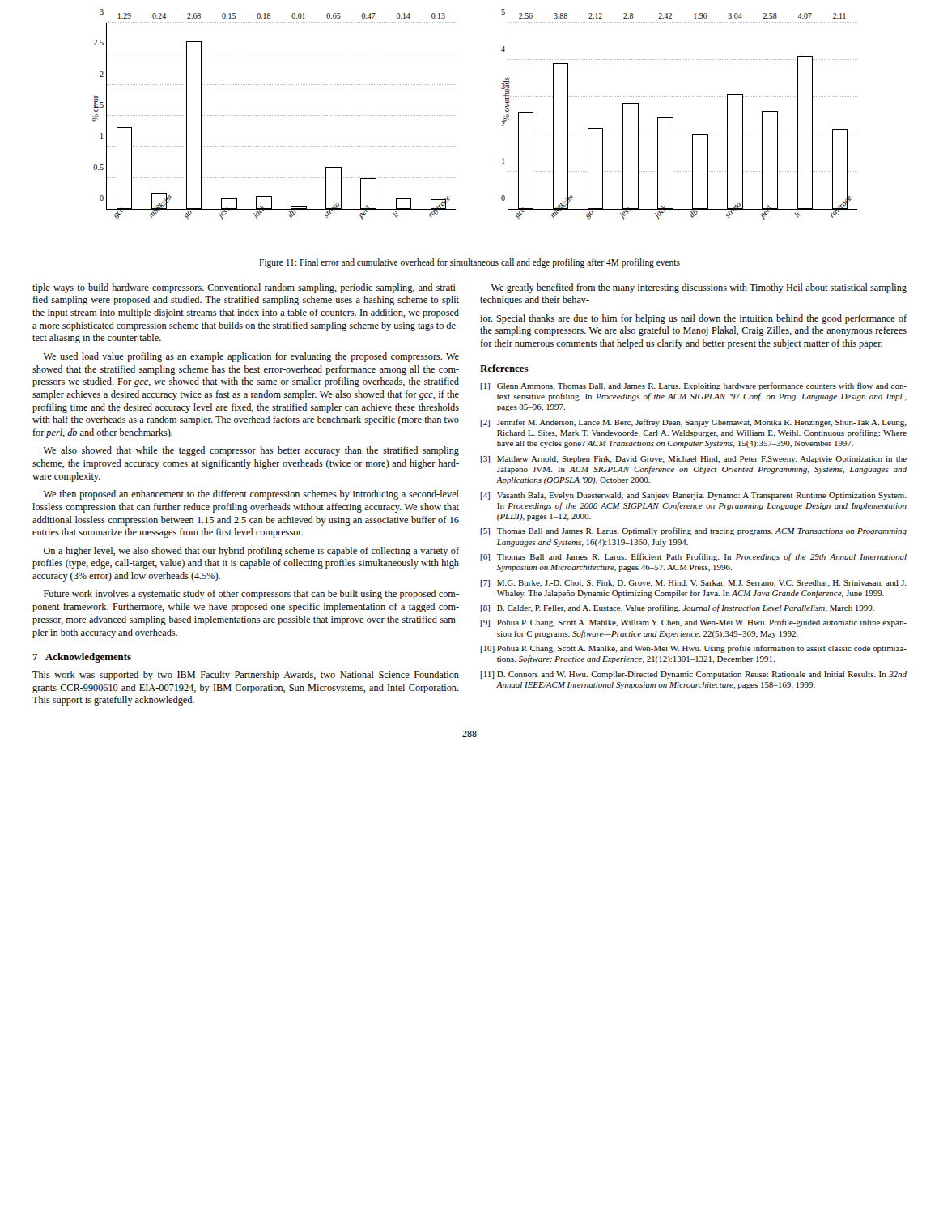% error 3 2.5 2 1.5 1 0.5 0
1.29
0.24
2.68
0.15
0.18
0.01
0.65
0.47
0.14
0.13
gcc
m88ksim
go
jess
jack
db
strata
perl
li
raytrace
% overheads 5 4 3 2 1 0
2.56
3.88
2.12
2.8
2.42
1.96
3.04
2.58
4.07
2.11
gcc
m88ksim
go
jess
jack
db
strata
perl
li
raytrace
Figure 11: Final error and cumulative overhead for simultaneous call and edge profiling after 4M profiling events
tiple ways to build hardware compressors. Conventional random sampling, periodic sampling, and stratified sampling were proposed and studied. The stratified sampling scheme uses a hashing scheme to split the input stream into multiple disjoint streams that index into a table of counters. In addition, we proposed a more sophisticated compression scheme that builds on the stratified sampling scheme by using tags to detect aliasing in the counter table.
We used load value profiling as an example application for evaluating the proposed compressors. We showed that the stratified sampling scheme has the best error-overhead performance among all the compressors we studied. For gcc, we showed that with the same or smaller profiling overheads, the stratified sampler achieves a desired accuracy twice as fast as a random sampler. We also showed that for gcc, if the profiling time and the desired accuracy level are fixed, the stratified sampler can achieve these thresholds with half the overheads as a random sampler. The overhead factors are benchmark-specific (more than two for perl, db and other benchmarks).
We also showed that while the tagged compressor has better accuracy than the stratified sampling scheme, the improved accuracy comes at significantly higher overheads (twice or more) and higher hardware complexity.
We then proposed an enhancement to the different compression schemes by introducing a second-level lossless compression that can further reduce profiling overheads without affecting accuracy. We show that additional lossless compression between 1.15 and 2.5 can be achieved by using an associative buffer of 16 entries that summarize the messages from the first level compressor.
On a higher level, we also showed that our hybrid profiling scheme is capable of collecting a variety of profiles (type, edge, call-target, value) and that it is capable of collecting profiles simultaneously with high accuracy (3% error) and low overheads (4.5%).
Future work involves a systematic study of other compressors that can be built using the proposed component framework. Furthermore, while we have proposed one specific implementation of a tagged compressor, more advanced sampling-based implementations are possible that improve over the stratified sampler in both accuracy and overheads.
7 Acknowledgements
This work was supported by two IBM Faculty Partnership Awards, two National Science Foundation grants CCR-9900610 and EIA-0071924, by IBM Corporation, Sun Microsystems, and Intel Corporation. This support is gratefully acknowledged.
We greatly benefited from the many interesting discussions with Timothy Heil about statistical sampling techniques and their behav-
ior. Special thanks are due to him for helping us nail down the intuition behind the good performance of the sampling compressors. We are also grateful to Manoj Plakal, Craig Zilles, and the anonymous referees for their numerous comments that helped us clarify and better present the subject matter of this paper.
References
Glenn Ammons, Thomas Ball, and James R. Larus. Exploiting hardware performance counters with flow and context sensitive profiling. In Proceedings of the ACM SIGPLAN '97 Conf. on Prog. Language Design and Impl., pages 85–96, 1997.
Jennifer M. Anderson, Lance M. Berc, Jeffrey Dean, Sanjay Ghemawat, Monika R. Henzinger, Shun-Tak A. Leung, Richard L. Sites, Mark T. Vandevoorde, Carl A. Waldspurger, and William E. Weihl. Continuous profiling: Where have all the cycles gone? ACM Transactions on Computer Systems, 15(4):357–390, November 1997.
Matthew Arnold, Stephen Fink, David Grove, Michael Hind, and Peter F.Sweeny. Adaptvie Optimization in the Jalapeno JVM. In ACM SIGPLAN Conference on Object Oriented Programming, Systems, Languages and Applications (OOPSLA '00), October 2000.
Vasanth Bala, Evelyn Duesterwald, and Sanjeev Banerjia. Dynamo: A Transparent Runtime Optimization System. In Proceedings of the 2000 ACM SIGPLAN Conference on Prgramming Language Design and Implementation (PLDI), pages 1–12, 2000.
Thomas Ball and James R. Larus. Optimally profiling and tracing programs. ACM Transactions on Programming Languages and Systems, 16(4):1319–1360, July 1994.
Thomas Ball and James R. Larus. Efficient Path Profiling. In Proceedings of the 29th Annual International Symposium on Microarchitecture, pages 46–57. ACM Press, 1996.
M.G. Burke, J.-D. Choi, S. Fink, D. Grove, M. Hind, V. Sarkar, M.J. Serrano, V.C. Sreedhar, H. Srinivasan, and J. Whaley. The Jalapeño Dynamic Optimizing Compiler for Java. In ACM Java Grande Conference, June 1999.
B. Calder, P. Feller, and A. Eustace. Value profiling. Journal of Instruction Level Parallelism, March 1999.
Pohua P. Chang, Scott A. Mahlke, William Y. Chen, and Wen-Mei W. Hwu. Profile-guided automatic inline expansion for C programs. Software—Practice and Experience, 22(5):349–369, May 1992.
Pohua P. Chang, Scott A. Mahlke, and Wen-Mei W. Hwu. Using profile information to assist classic code optimizations. Software: Practice and Experience, 21(12):1301–1321, December 1991.
D. Connors and W. Hwu. Compiler-Directed Dynamic Computation Reuse: Rationale and Initial Results. In 32nd Annual IEEE/ACM International Symposium on Microarchitecture, pages 158–169, 1999.
288